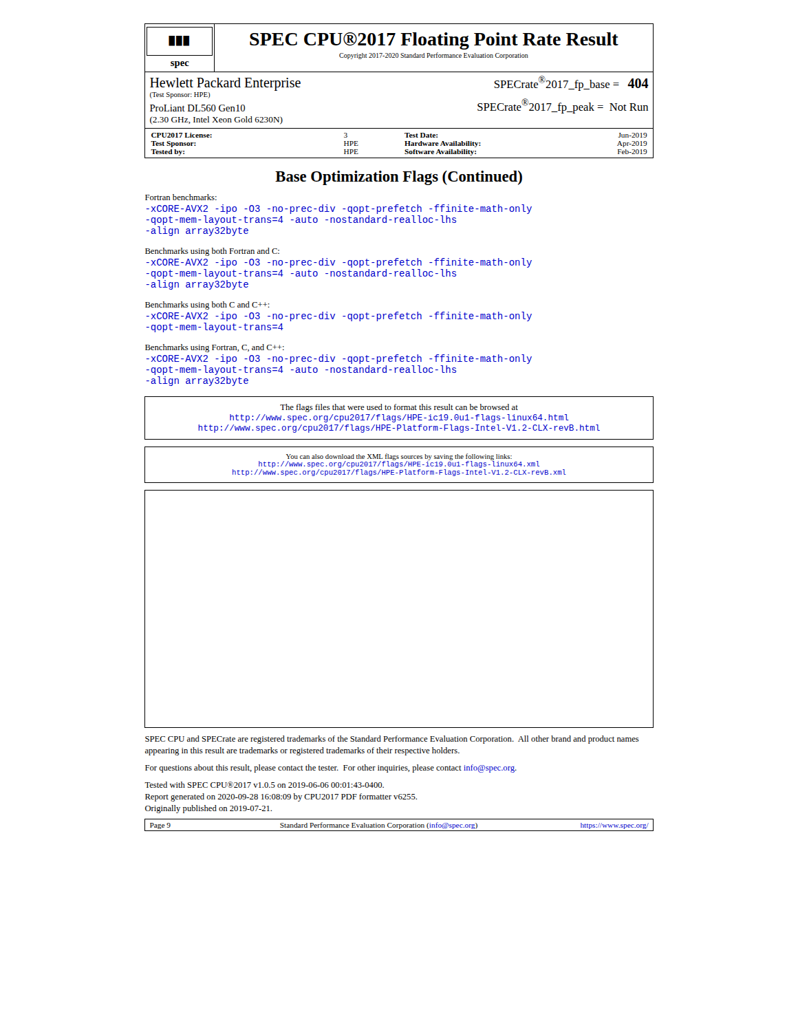███
spec
SPEC CPU®2017 Floating Point Rate Result
Copyright 2017-2020 Standard Performance Evaluation Corporation
Hewlett Packard Enterprise
(Test Sponsor: HPE)
ProLiant DL560 Gen10
(2.30 GHz, Intel Xeon Gold 6230N)
SPECrate®2017_fp_base = 404
SPECrate®2017_fp_peak = Not Run
| CPU2017 License: | 3 |
| Test Sponsor: | HPE |
| Tested by: | HPE |
| Test Date: | Jun-2019 |
| Hardware Availability: | Apr-2019 |
| Software Availability: | Feb-2019 |
Base Optimization Flags (Continued)
Fortran benchmarks:
-xCORE-AVX2 -ipo -O3 -no-prec-div -qopt-prefetch -ffinite-math-only
-qopt-mem-layout-trans=4 -auto -nostandard-realloc-lhs
-align array32byte
Benchmarks using both Fortran and C:
-xCORE-AVX2 -ipo -O3 -no-prec-div -qopt-prefetch -ffinite-math-only
-qopt-mem-layout-trans=4 -auto -nostandard-realloc-lhs
-align array32byte
Benchmarks using both C and C++:
-xCORE-AVX2 -ipo -O3 -no-prec-div -qopt-prefetch -ffinite-math-only
-qopt-mem-layout-trans=4
Benchmarks using Fortran, C, and C++:
-xCORE-AVX2 -ipo -O3 -no-prec-div -qopt-prefetch -ffinite-math-only
-qopt-mem-layout-trans=4 -auto -nostandard-realloc-lhs
-align array32byte
The flags files that were used to format this result can be browsed at
http://www.spec.org/cpu2017/flags/HPE-ic19.0u1-flags-linux64.html
http://www.spec.org/cpu2017/flags/HPE-Platform-Flags-Intel-V1.2-CLX-revB.html
You can also download the XML flags sources by saving the following links:
http://www.spec.org/cpu2017/flags/HPE-ic19.0u1-flags-linux64.xml
http://www.spec.org/cpu2017/flags/HPE-Platform-Flags-Intel-V1.2-CLX-revB.xml
SPEC CPU and SPECrate are registered trademarks of the Standard Performance Evaluation Corporation. All other brand and product names appearing in this result are trademarks or registered trademarks of their respective holders.
For questions about this result, please contact the tester. For other inquiries, please contact info@spec.org.
Tested with SPEC CPU®2017 v1.0.5 on 2019-06-06 00:01:43-0400.
Report generated on 2020-09-28 16:08:09 by CPU2017 PDF formatter v6255.
Originally published on 2019-07-21.
Page 9
Standard Performance Evaluation Corporation (info@spec.org)
https://www.spec.org/